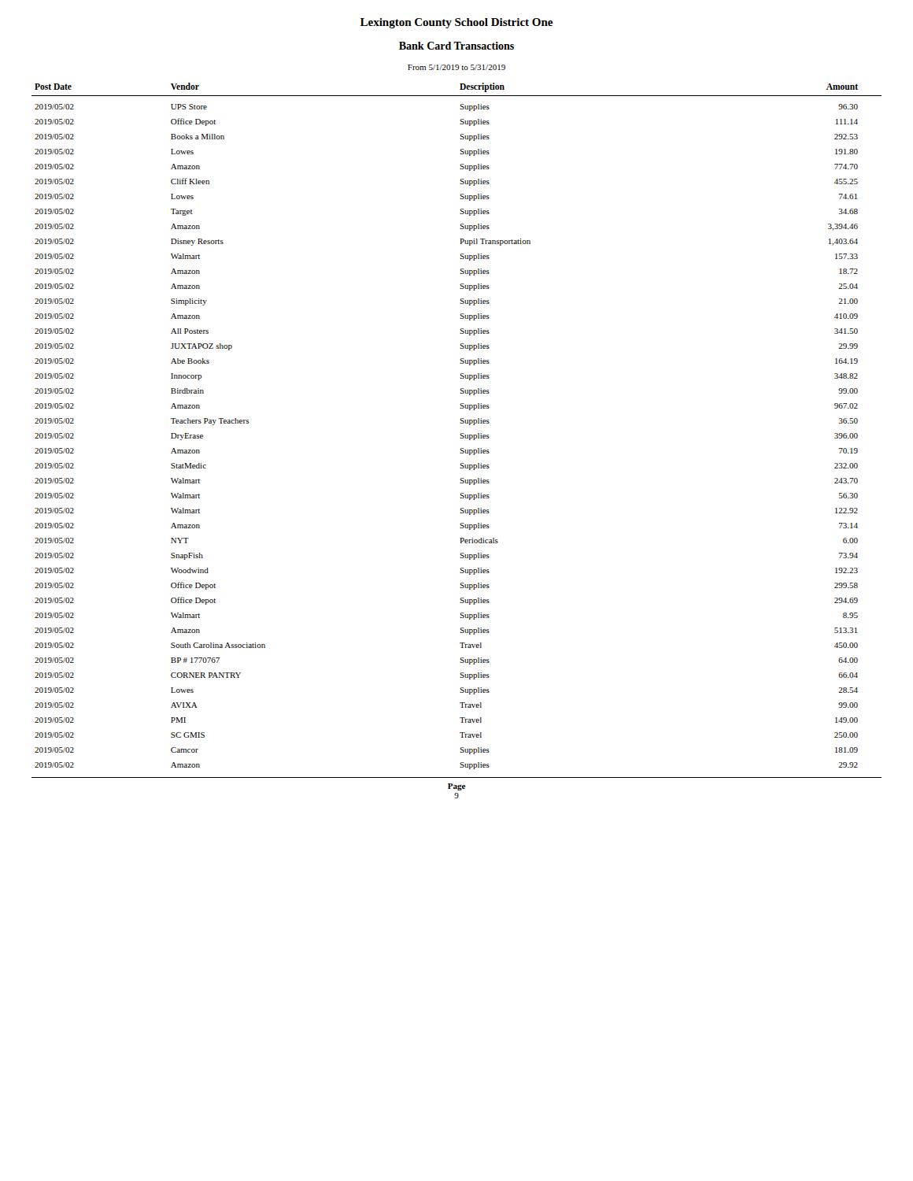Lexington County School District One
Bank Card Transactions
From 5/1/2019 to 5/31/2019
| Post Date | Vendor | Description | Amount |
| --- | --- | --- | --- |
| 2019/05/02 | UPS Store | Supplies | 96.30 |
| 2019/05/02 | Office Depot | Supplies | 111.14 |
| 2019/05/02 | Books a Millon | Supplies | 292.53 |
| 2019/05/02 | Lowes | Supplies | 191.80 |
| 2019/05/02 | Amazon | Supplies | 774.70 |
| 2019/05/02 | Cliff Kleen | Supplies | 455.25 |
| 2019/05/02 | Lowes | Supplies | 74.61 |
| 2019/05/02 | Target | Supplies | 34.68 |
| 2019/05/02 | Amazon | Supplies | 3,394.46 |
| 2019/05/02 | Disney Resorts | Pupil Transportation | 1,403.64 |
| 2019/05/02 | Walmart | Supplies | 157.33 |
| 2019/05/02 | Amazon | Supplies | 18.72 |
| 2019/05/02 | Amazon | Supplies | 25.04 |
| 2019/05/02 | Simplicity | Supplies | 21.00 |
| 2019/05/02 | Amazon | Supplies | 410.09 |
| 2019/05/02 | All Posters | Supplies | 341.50 |
| 2019/05/02 | JUXTAPOZ shop | Supplies | 29.99 |
| 2019/05/02 | Abe Books | Supplies | 164.19 |
| 2019/05/02 | Innocorp | Supplies | 348.82 |
| 2019/05/02 | Birdbrain | Supplies | 99.00 |
| 2019/05/02 | Amazon | Supplies | 967.02 |
| 2019/05/02 | Teachers Pay Teachers | Supplies | 36.50 |
| 2019/05/02 | DryErase | Supplies | 396.00 |
| 2019/05/02 | Amazon | Supplies | 70.19 |
| 2019/05/02 | StatMedic | Supplies | 232.00 |
| 2019/05/02 | Walmart | Supplies | 243.70 |
| 2019/05/02 | Walmart | Supplies | 56.30 |
| 2019/05/02 | Walmart | Supplies | 122.92 |
| 2019/05/02 | Amazon | Supplies | 73.14 |
| 2019/05/02 | NYT | Periodicals | 6.00 |
| 2019/05/02 | SnapFish | Supplies | 73.94 |
| 2019/05/02 | Woodwind | Supplies | 192.23 |
| 2019/05/02 | Office Depot | Supplies | 299.58 |
| 2019/05/02 | Office Depot | Supplies | 294.69 |
| 2019/05/02 | Walmart | Supplies | 8.95 |
| 2019/05/02 | Amazon | Supplies | 513.31 |
| 2019/05/02 | South Carolina Association | Travel | 450.00 |
| 2019/05/02 | BP # 1770767 | Supplies | 64.00 |
| 2019/05/02 | CORNER PANTRY | Supplies | 66.04 |
| 2019/05/02 | Lowes | Supplies | 28.54 |
| 2019/05/02 | AVIXA | Travel | 99.00 |
| 2019/05/02 | PMI | Travel | 149.00 |
| 2019/05/02 | SC GMIS | Travel | 250.00 |
| 2019/05/02 | Camcor | Supplies | 181.09 |
| 2019/05/02 | Amazon | Supplies | 29.92 |
Page
9